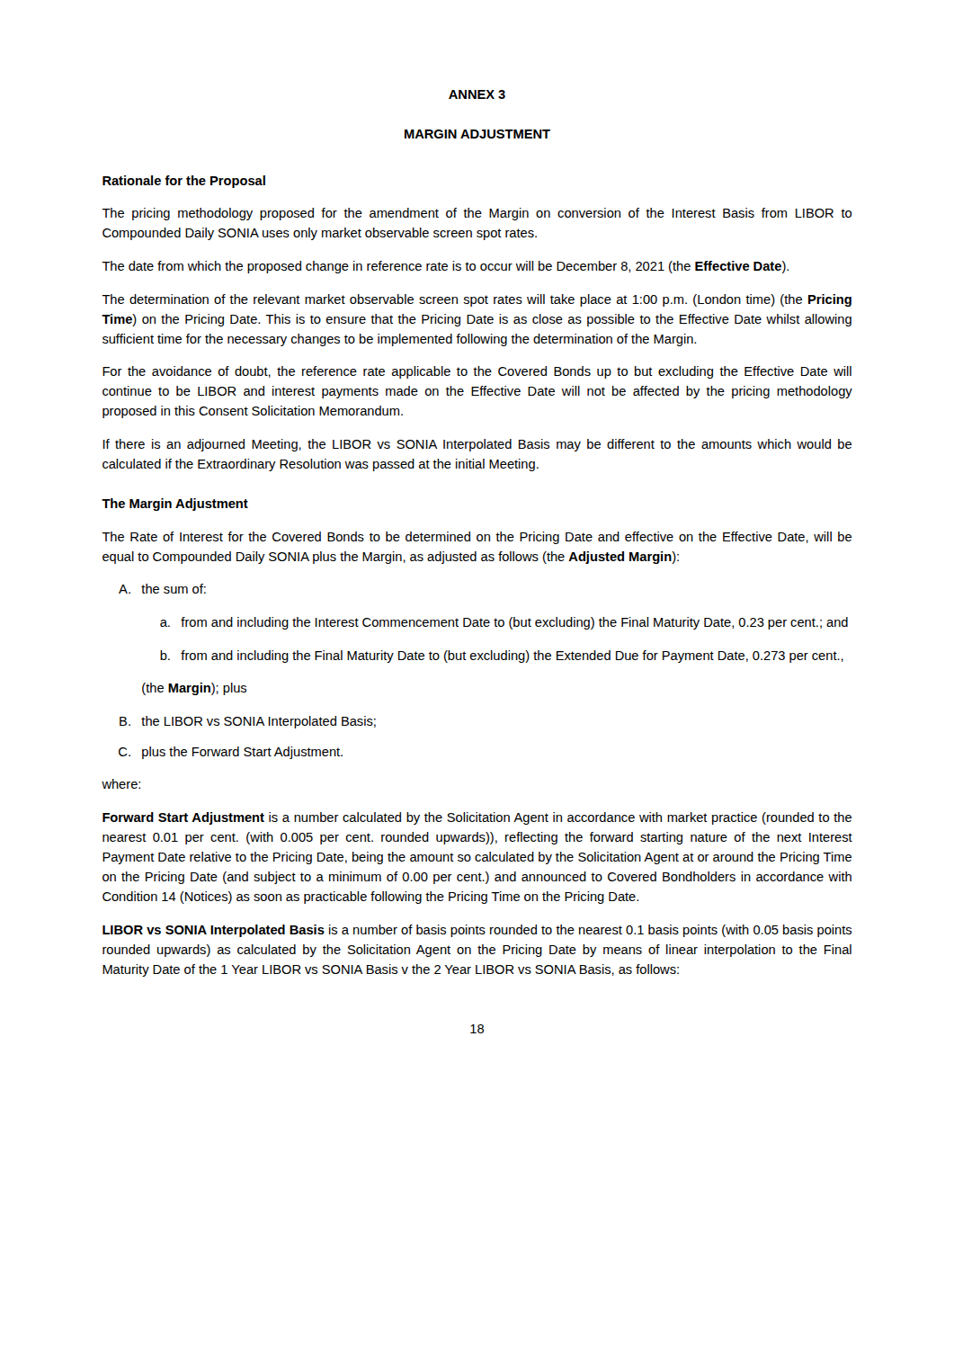ANNEX 3
MARGIN ADJUSTMENT
Rationale for the Proposal
The pricing methodology proposed for the amendment of the Margin on conversion of the Interest Basis from LIBOR to Compounded Daily SONIA uses only market observable screen spot rates.
The date from which the proposed change in reference rate is to occur will be December 8, 2021 (the Effective Date).
The determination of the relevant market observable screen spot rates will take place at 1:00 p.m. (London time) (the Pricing Time) on the Pricing Date. This is to ensure that the Pricing Date is as close as possible to the Effective Date whilst allowing sufficient time for the necessary changes to be implemented following the determination of the Margin.
For the avoidance of doubt, the reference rate applicable to the Covered Bonds up to but excluding the Effective Date will continue to be LIBOR and interest payments made on the Effective Date will not be affected by the pricing methodology proposed in this Consent Solicitation Memorandum.
If there is an adjourned Meeting, the LIBOR vs SONIA Interpolated Basis may be different to the amounts which would be calculated if the Extraordinary Resolution was passed at the initial Meeting.
The Margin Adjustment
The Rate of Interest for the Covered Bonds to be determined on the Pricing Date and effective on the Effective Date, will be equal to Compounded Daily SONIA plus the Margin, as adjusted as follows (the Adjusted Margin):
the sum of:
from and including the Interest Commencement Date to (but excluding) the Final Maturity Date, 0.23 per cent.; and
from and including the Final Maturity Date to (but excluding) the Extended Due for Payment Date, 0.273 per cent.,
(the Margin); plus
the LIBOR vs SONIA Interpolated Basis;
plus the Forward Start Adjustment.
where:
Forward Start Adjustment is a number calculated by the Solicitation Agent in accordance with market practice (rounded to the nearest 0.01 per cent. (with 0.005 per cent. rounded upwards)), reflecting the forward starting nature of the next Interest Payment Date relative to the Pricing Date, being the amount so calculated by the Solicitation Agent at or around the Pricing Time on the Pricing Date (and subject to a minimum of 0.00 per cent.) and announced to Covered Bondholders in accordance with Condition 14 (Notices) as soon as practicable following the Pricing Time on the Pricing Date.
LIBOR vs SONIA Interpolated Basis is a number of basis points rounded to the nearest 0.1 basis points (with 0.05 basis points rounded upwards) as calculated by the Solicitation Agent on the Pricing Date by means of linear interpolation to the Final Maturity Date of the 1 Year LIBOR vs SONIA Basis v the 2 Year LIBOR vs SONIA Basis, as follows:
18